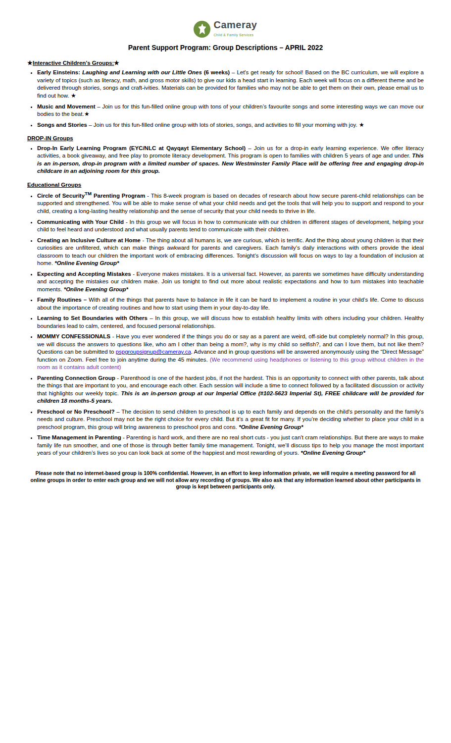Cameray
Child & Family Services
Parent Support Program: Group Descriptions – APRIL 2022
★Interactive Children’s Groups:★
Early Einsteins: Laughing and Learning with our Little Ones (6 weeks) – Let's get ready for school! Based on the BC curriculum, we will explore a variety of topics (such as literacy, math, and gross motor skills) to give our kids a head start in learning. Each week will focus on a different theme and be delivered through stories, songs and craft-ivities. Materials can be provided for families who may not be able to get them on their own, please email us to find out how. ★
Music and Movement – Join us for this fun-filled online group with tons of your children’s favourite songs and some interesting ways we can move our bodies to the beat.★
Songs and Stories – Join us for this fun-filled online group with lots of stories, songs, and activities to fill your morning with joy. ★
DROP-IN Groups
Drop-In Early Learning Program (EYC/NLC at Qayqayt Elementary School) – Join us for a drop-in early learning experience. We offer literacy activities, a book giveaway, and free play to promote literacy development. This program is open to families with children 5 years of age and under. This is an in-person, drop-in program with a limited number of spaces. New Westminster Family Place will be offering free and engaging drop-in childcare in an adjoining room for this group.
Educational Groups
Circle of SecurityTM Parenting Program - This 8-week program is based on decades of research about how secure parent-child relationships can be supported and strengthened. You will be able to make sense of what your child needs and get the tools that will help you to support and respond to your child, creating a long-lasting healthy relationship and the sense of security that your child needs to thrive in life.
Communicating with Your Child - In this group we will focus in how to communicate with our children in different stages of development, helping your child to feel heard and understood and what usually parents tend to communicate with their children.
Creating an Inclusive Culture at Home - The thing about all humans is, we are curious, which is terrific. And the thing about young children is that their curiosities are unfiltered, which can make things awkward for parents and caregivers. Each family’s daily interactions with others provide the ideal classroom to teach our children the important work of embracing differences. Tonight’s discussion will focus on ways to lay a foundation of inclusion at home. *Online Evening Group*
Expecting and Accepting Mistakes - Everyone makes mistakes. It is a universal fact. However, as parents we sometimes have difficulty understanding and accepting the mistakes our children make. Join us tonight to find out more about realistic expectations and how to turn mistakes into teachable moments. *Online Evening Group*
Family Routines – With all of the things that parents have to balance in life it can be hard to implement a routine in your child’s life. Come to discuss about the importance of creating routines and how to start using them in your day-to-day life.
Learning to Set Boundaries with Others – In this group, we will discuss how to establish healthy limits with others including your children. Healthy boundaries lead to calm, centered, and focused personal relationships.
MOMMY CONFESSIONALS - Have you ever wondered if the things you do or say as a parent are weird, off-side but completely normal? In this group, we will discuss the answers to questions like, who am I other than being a mom?, why is my child so selfish?, and can I love them, but not like them? Questions can be submitted to pspgroupsignup@cameray.ca. Advance and in group questions will be answered anonymously using the “Direct Message” function on Zoom. Feel free to join anytime during the 45 minutes. (We recommend using headphones or listening to this group without children in the room as it contains adult content)
Parenting Connection Group - Parenthood is one of the hardest jobs, if not the hardest. This is an opportunity to connect with other parents, talk about the things that are important to you, and encourage each other. Each session will include a time to connect followed by a facilitated discussion or activity that highlights our weekly topic. This is an in-person group at our Imperial Office (#102-5623 Imperial St), FREE childcare will be provided for children 18 months-5 years.
Preschool or No Preschool? – The decision to send children to preschool is up to each family and depends on the child's personality and the family's needs and culture. Preschool may not be the right choice for every child. But it’s a great fit for many. If you’re deciding whether to place your child in a preschool program, this group will bring awareness to preschool pros and cons. *Online Evening Group*
Time Management in Parenting - Parenting is hard work, and there are no real short cuts - you just can't cram relationships. But there are ways to make family life run smoother, and one of those is through better family time management. Tonight, we’ll discuss tips to help you manage the most important years of your children’s lives so you can look back at some of the happiest and most rewarding of yours. *Online Evening Group*
Please note that no internet-based group is 100% confidential. However, in an effort to keep information private, we will require a meeting password for all online groups in order to enter each group and we will not allow any recording of groups. We also ask that any information learned about other participants in group is kept between participants only.